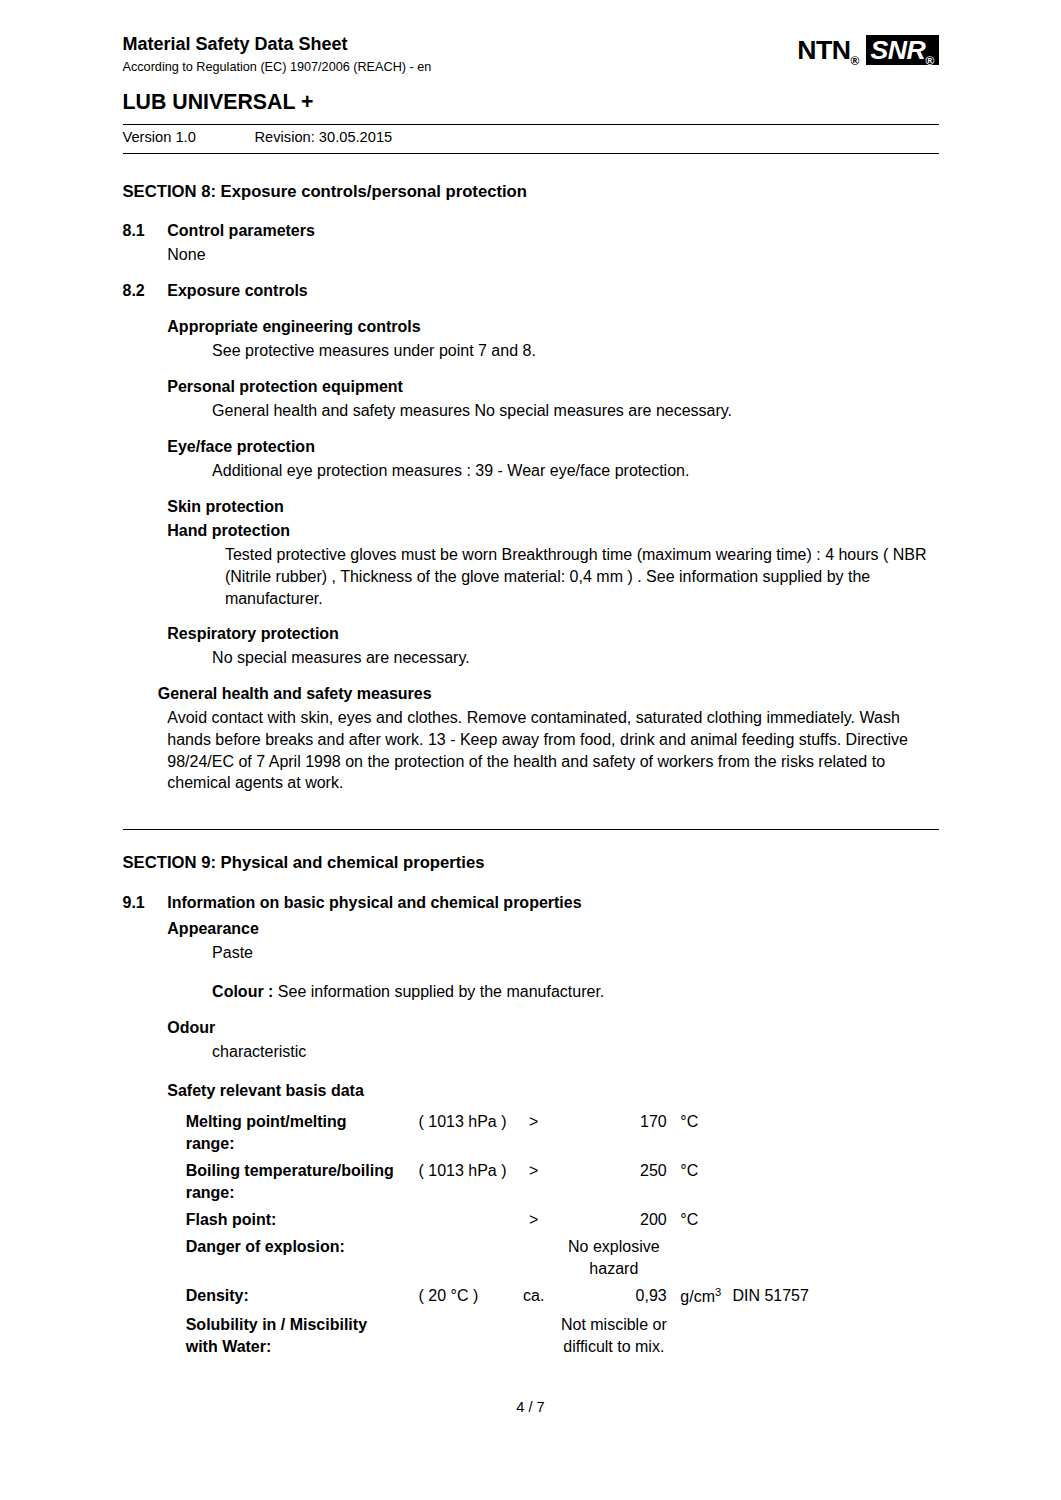Material Safety Data Sheet
According to Regulation (EC) 1907/2006 (REACH) - en
NTN® SNR®
LUB UNIVERSAL +
Version 1.0 Revision: 30.05.2015
SECTION 8: Exposure controls/personal protection
8.1 Control parameters
None
8.2 Exposure controls
Appropriate engineering controls
See protective measures under point 7 and 8.
Personal protection equipment
General health and safety measures No special measures are necessary.
Eye/face protection
Additional eye protection measures : 39 - Wear eye/face protection.
Skin protection
Hand protection
Tested protective gloves must be worn Breakthrough time (maximum wearing time) : 4 hours ( NBR (Nitrile rubber) , Thickness of the glove material: 0,4 mm ) . See information supplied by the manufacturer.
Respiratory protection
No special measures are necessary.
General health and safety measures
Avoid contact with skin, eyes and clothes. Remove contaminated, saturated clothing immediately. Wash hands before breaks and after work. 13 - Keep away from food, drink and animal feeding stuffs. Directive 98/24/EC of 7 April 1998 on the protection of the health and safety of workers from the risks related to chemical agents at work.
SECTION 9: Physical and chemical properties
9.1 Information on basic physical and chemical properties
Appearance
Paste
Colour : See information supplied by the manufacturer.
Odour
characteristic
Safety relevant basis data
| Melting point/melting range: | ( 1013 hPa ) | > | 170 | °C | |
| Boiling temperature/boiling range: | ( 1013 hPa ) | > | 250 | °C | |
| Flash point: | | > | 200 | °C | |
| Danger of explosion: | | | No explosive hazard | | |
| Density: | ( 20 °C ) | ca. | 0,93 | g/cm 3 | DIN 51757 |
| Solubility in / Miscibility with Water: | | | Not miscible or difficult to mix. | | |
4 / 7